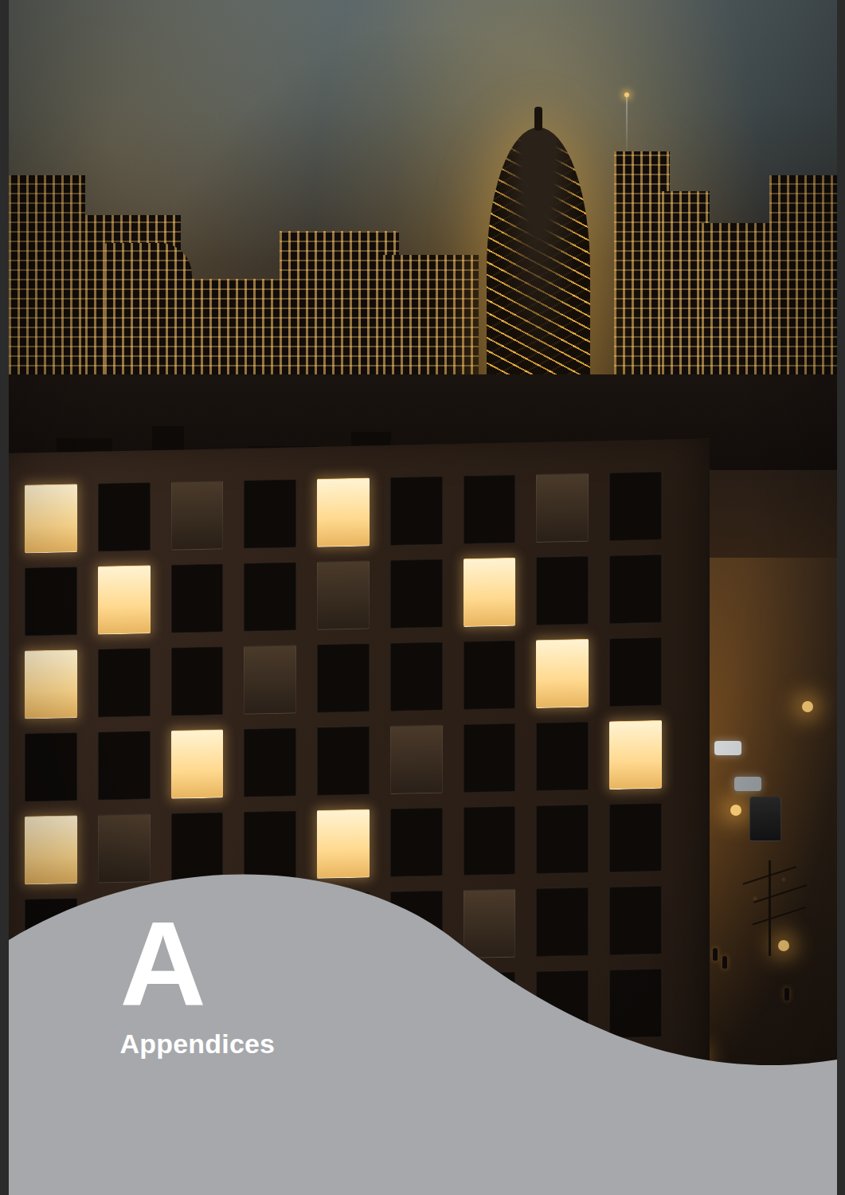A
Appendices